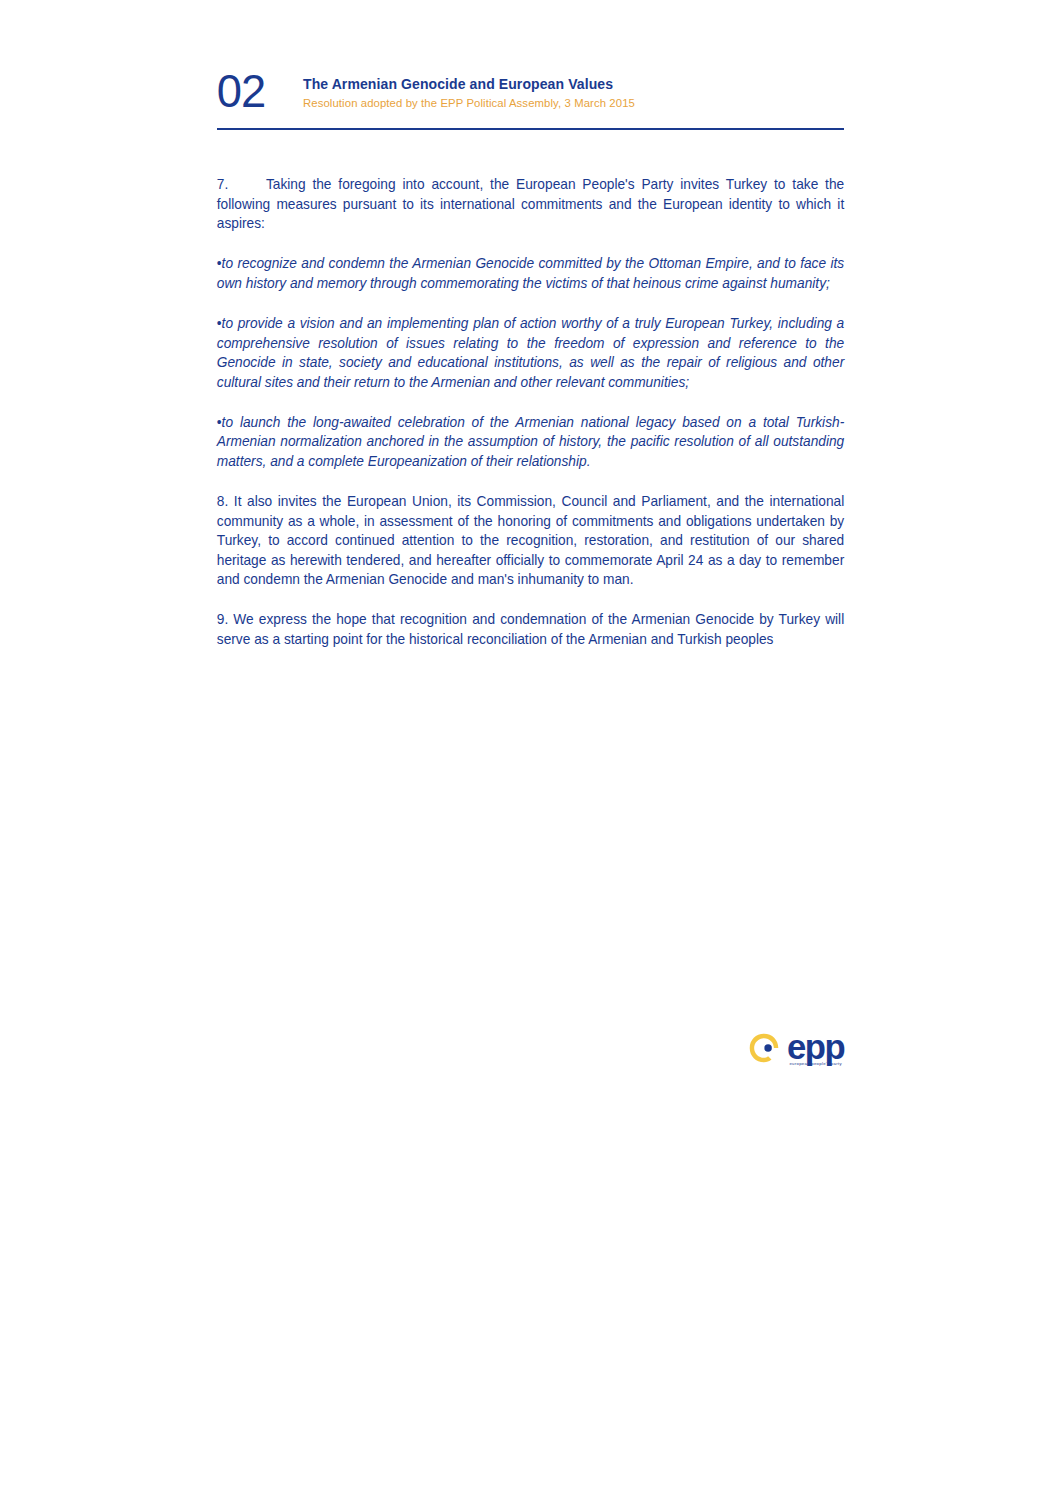02
The Armenian Genocide and European Values
Resolution adopted by the EPP Political Assembly, 3 March 2015
7. Taking the foregoing into account, the European People's Party invites Turkey to take the following measures pursuant to its international commitments and the European identity to which it aspires:
•to recognize and condemn the Armenian Genocide committed by the Ottoman Empire, and to face its own history and memory through commemorating the victims of that heinous crime against humanity;
•to provide a vision and an implementing plan of action worthy of a truly European Turkey, including a comprehensive resolution of issues relating to the freedom of expression and reference to the Genocide in state, society and educational institutions, as well as the repair of religious and other cultural sites and their return to the Armenian and other relevant communities;
•to launch the long-awaited celebration of the Armenian national legacy based on a total Turkish-Armenian normalization anchored in the assumption of history, the pacific resolution of all outstanding matters, and a complete Europeanization of their relationship.
8. It also invites the European Union, its Commission, Council and Parliament, and the international community as a whole, in assessment of the honoring of commitments and obligations undertaken by Turkey, to accord continued attention to the recognition, restoration, and restitution of our shared heritage as herewith tendered, and hereafter officially to commemorate April 24 as a day to remember and condemn the Armenian Genocide and man's inhumanity to man.
9. We express the hope that recognition and condemnation of the Armenian Genocide by Turkey will serve as a starting point for the historical reconciliation of the Armenian and Turkish peoples
epp
european people's party